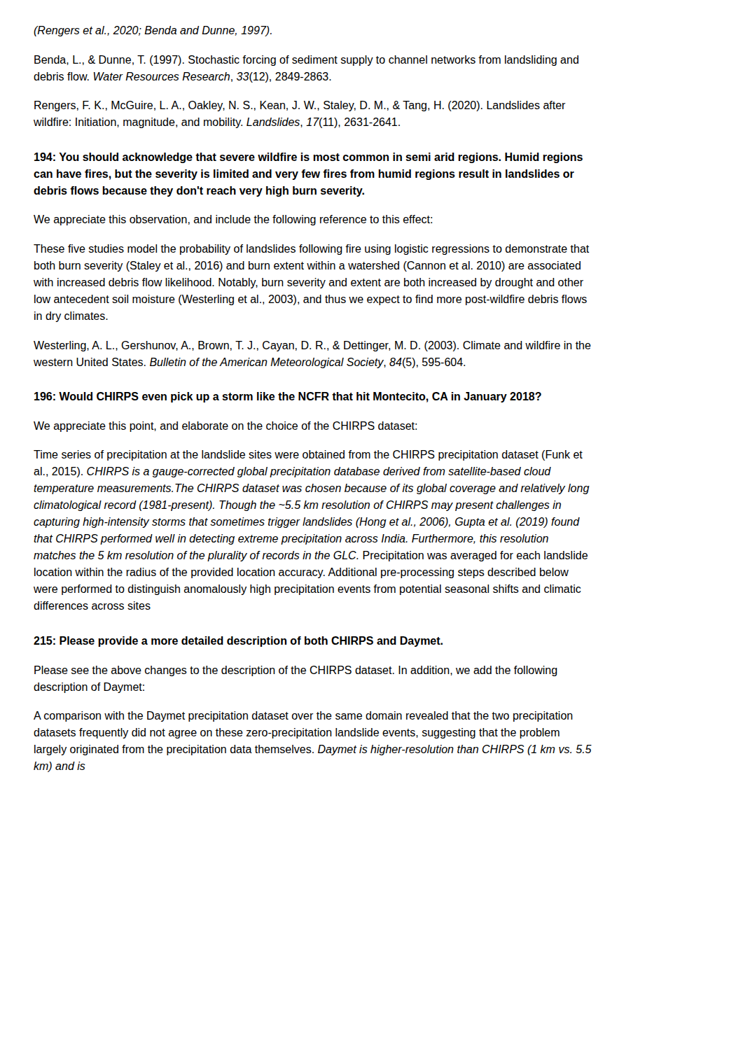(Rengers et al., 2020; Benda and Dunne, 1997).
Benda, L., & Dunne, T. (1997). Stochastic forcing of sediment supply to channel networks from landsliding and debris flow. Water Resources Research, 33(12), 2849-2863.
Rengers, F. K., McGuire, L. A., Oakley, N. S., Kean, J. W., Staley, D. M., & Tang, H. (2020). Landslides after wildfire: Initiation, magnitude, and mobility. Landslides, 17(11), 2631-2641.
194: You should acknowledge that severe wildfire is most common in semi arid regions. Humid regions can have fires, but the severity is limited and very few fires from humid regions result in landslides or debris flows because they don't reach very high burn severity.
We appreciate this observation, and include the following reference to this effect:
These five studies model the probability of landslides following fire using logistic regressions to demonstrate that both burn severity (Staley et al., 2016) and burn extent within a watershed (Cannon et al. 2010) are associated with increased debris flow likelihood. Notably, burn severity and extent are both increased by drought and other low antecedent soil moisture (Westerling et al., 2003), and thus we expect to find more post-wildfire debris flows in dry climates.
Westerling, A. L., Gershunov, A., Brown, T. J., Cayan, D. R., & Dettinger, M. D. (2003). Climate and wildfire in the western United States. Bulletin of the American Meteorological Society, 84(5), 595-604.
196: Would CHIRPS even pick up a storm like the NCFR that hit Montecito, CA in January 2018?
We appreciate this point, and elaborate on the choice of the CHIRPS dataset:
Time series of precipitation at the landslide sites were obtained from the CHIRPS precipitation dataset (Funk et al., 2015). CHIRPS is a gauge-corrected global precipitation database derived from satellite-based cloud temperature measurements.The CHIRPS dataset was chosen because of its global coverage and relatively long climatological record (1981-present). Though the ~5.5 km resolution of CHIRPS may present challenges in capturing high-intensity storms that sometimes trigger landslides (Hong et al., 2006), Gupta et al. (2019) found that CHIRPS performed well in detecting extreme precipitation across India. Furthermore, this resolution matches the 5 km resolution of the plurality of records in the GLC. Precipitation was averaged for each landslide location within the radius of the provided location accuracy. Additional pre-processing steps described below were performed to distinguish anomalously high precipitation events from potential seasonal shifts and climatic differences across sites
215: Please provide a more detailed description of both CHIRPS and Daymet.
Please see the above changes to the description of the CHIRPS dataset. In addition, we add the following description of Daymet:
A comparison with the Daymet precipitation dataset over the same domain revealed that the two precipitation datasets frequently did not agree on these zero-precipitation landslide events, suggesting that the problem largely originated from the precipitation data themselves. Daymet is higher-resolution than CHIRPS (1 km vs. 5.5 km) and is